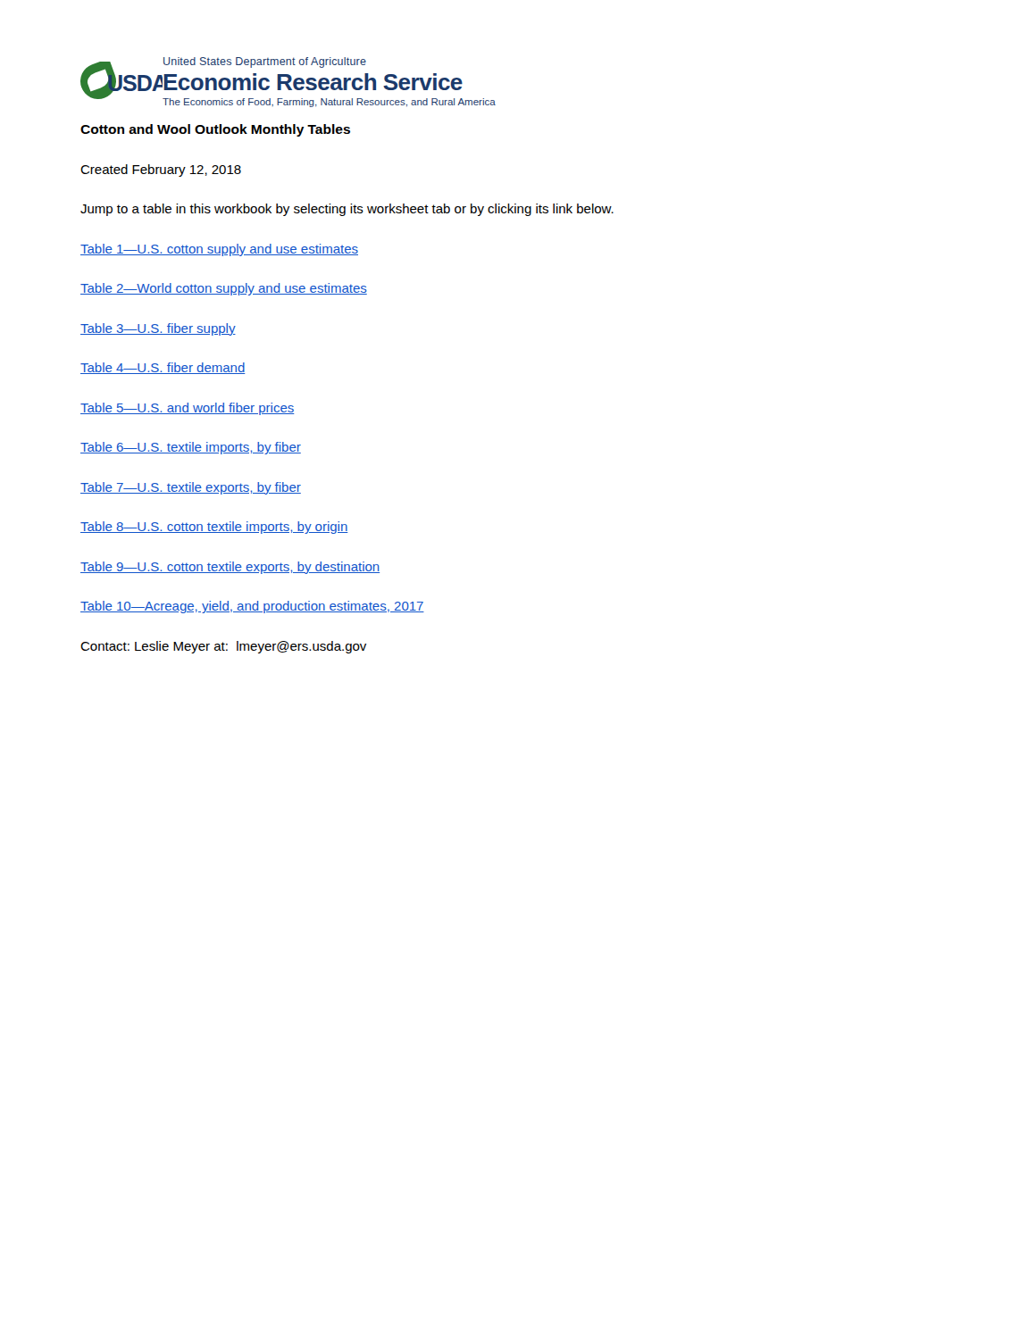| USDA | United States Department of Agriculture Economic Research Service The Economics of Food, Farming, Natural Resources, and Rural America |
Cotton and Wool Outlook Monthly Tables
Created February 12, 2018
Jump to a table in this workbook by selecting its worksheet tab or by clicking its link below.
Table 1—U.S. cotton supply and use estimates
Table 2—World cotton supply and use estimates
Table 3—U.S. fiber supply
Table 4—U.S. fiber demand
Table 5—U.S. and world fiber prices
Table 6—U.S. textile imports, by fiber
Table 7—U.S. textile exports, by fiber
Table 8—U.S. cotton textile imports, by origin
Table 9—U.S. cotton textile exports, by destination
Table 10—Acreage, yield, and production estimates, 2017
Contact: Leslie Meyer at: lmeyer@ers.usda.gov